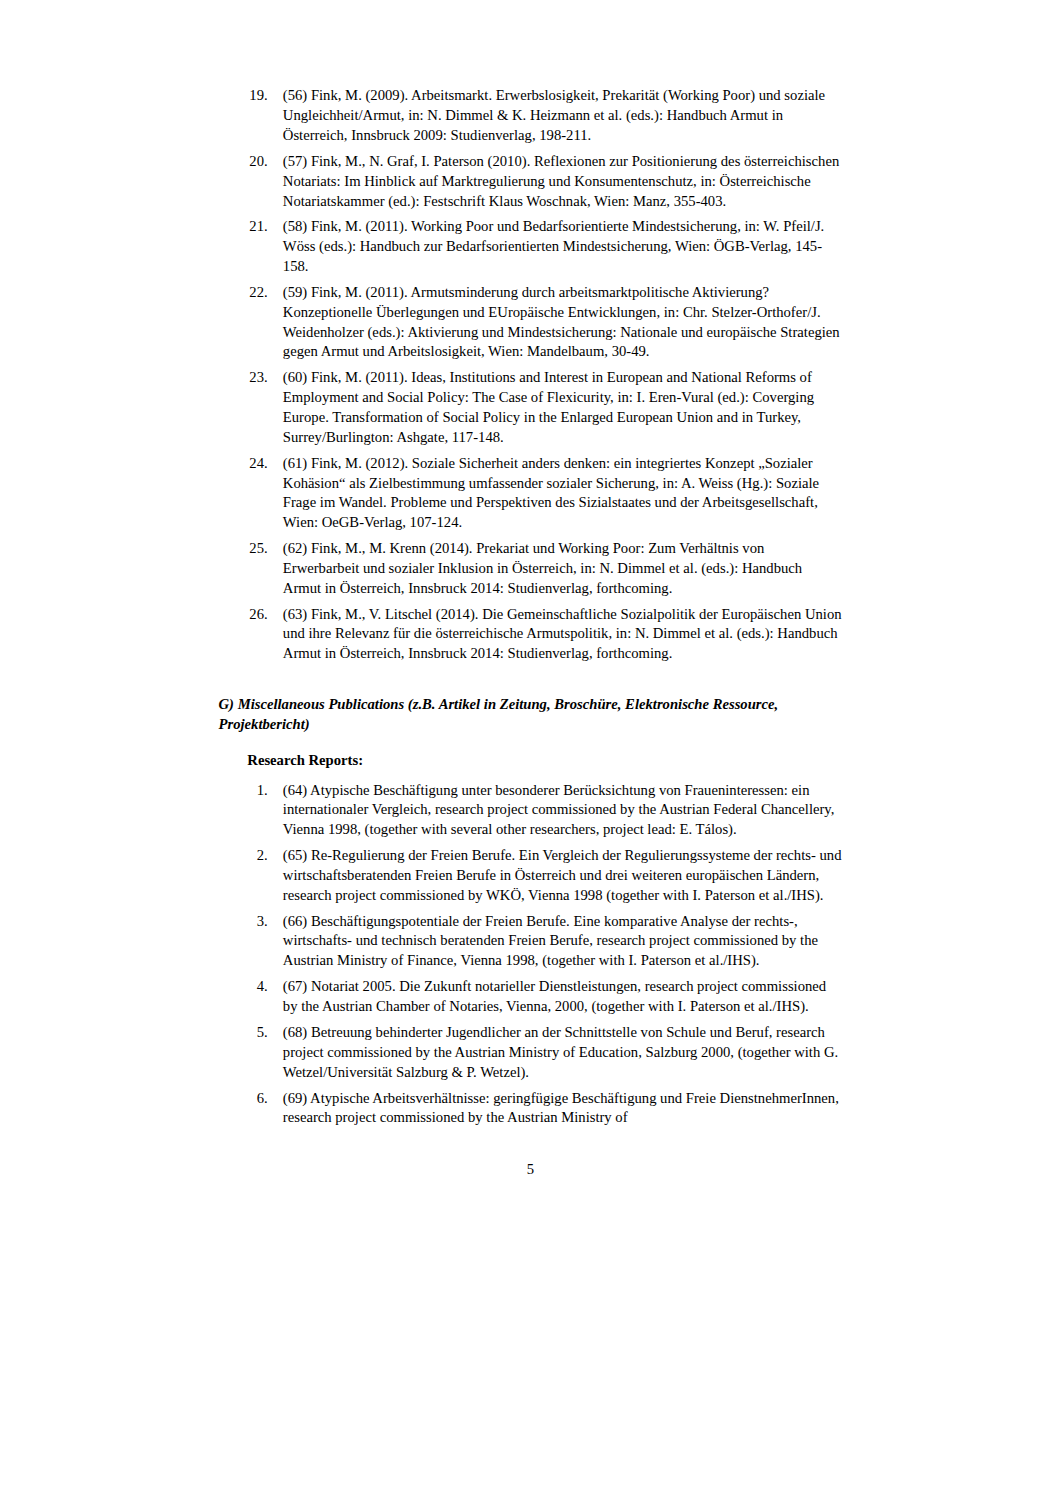(56) Fink, M. (2009). Arbeitsmarkt. Erwerbslosigkeit, Prekarität (Working Poor) und soziale Ungleichheit/Armut, in: N. Dimmel & K. Heizmann et al. (eds.): Handbuch Armut in Österreich, Innsbruck 2009: Studienverlag, 198-211.
(57) Fink, M., N. Graf, I. Paterson (2010). Reflexionen zur Positionierung des österreichischen Notariats: Im Hinblick auf Marktregulierung und Konsumentenschutz, in: Österreichische Notariatskammer (ed.): Festschrift Klaus Woschnak, Wien: Manz, 355-403.
(58) Fink, M. (2011). Working Poor und Bedarfsorientierte Mindestsicherung, in: W. Pfeil/J. Wöss (eds.): Handbuch zur Bedarfsorientierten Mindestsicherung, Wien: ÖGB-Verlag, 145-158.
(59) Fink, M. (2011). Armutsminderung durch arbeitsmarktpolitische Aktivierung? Konzeptionelle Überlegungen und EUropäische Entwicklungen, in: Chr. Stelzer-Orthofer/J. Weidenholzer (eds.): Aktivierung und Mindestsicherung: Nationale und europäische Strategien gegen Armut und Arbeitslosigkeit, Wien: Mandelbaum, 30-49.
(60) Fink, M. (2011). Ideas, Institutions and Interest in European and National Reforms of Employment and Social Policy: The Case of Flexicurity, in: I. Eren-Vural (ed.): Coverging Europe. Transformation of Social Policy in the Enlarged European Union and in Turkey, Surrey/Burlington: Ashgate, 117-148.
(61) Fink, M. (2012). Soziale Sicherheit anders denken: ein integriertes Konzept „Sozialer Kohäsion“ als Zielbestimmung umfassender sozialer Sicherung, in: A. Weiss (Hg.): Soziale Frage im Wandel. Probleme und Perspektiven des Sizialstaates und der Arbeitsgesellschaft, Wien: OeGB-Verlag, 107-124.
(62) Fink, M., M. Krenn (2014). Prekariat und Working Poor: Zum Verhältnis von Erwerbarbeit und sozialer Inklusion in Österreich, in: N. Dimmel et al. (eds.): Handbuch Armut in Österreich, Innsbruck 2014: Studienverlag, forthcoming.
(63) Fink, M., V. Litschel (2014). Die Gemeinschaftliche Sozialpolitik der Europäischen Union und ihre Relevanz für die österreichische Armutspolitik, in: N. Dimmel et al. (eds.): Handbuch Armut in Österreich, Innsbruck 2014: Studienverlag, forthcoming.
G) Miscellaneous Publications (z.B. Artikel in Zeitung, Broschüre, Elektronische Ressource, Projektbericht)
Research Reports:
(64) Atypische Beschäftigung unter besonderer Berücksichtung von Fraueninteressen: ein internationaler Vergleich, research project commissioned by the Austrian Federal Chancellery, Vienna 1998, (together with several other researchers, project lead: E. Tálos).
(65) Re-Regulierung der Freien Berufe. Ein Vergleich der Regulierungssysteme der rechts- und wirtschaftsberatenden Freien Berufe in Österreich und drei weiteren europäischen Ländern, research project commissioned by WKÖ, Vienna 1998 (together with I. Paterson et al./IHS).
(66) Beschäftigungspotentiale der Freien Berufe. Eine komparative Analyse der rechts-, wirtschafts- und technisch beratenden Freien Berufe, research project commissioned by the Austrian Ministry of Finance, Vienna 1998, (together with I. Paterson et al./IHS).
(67) Notariat 2005. Die Zukunft notarieller Dienstleistungen, research project commissioned by the Austrian Chamber of Notaries, Vienna, 2000, (together with I. Paterson et al./IHS).
(68) Betreuung behinderter Jugendlicher an der Schnittstelle von Schule und Beruf, research project commissioned by the Austrian Ministry of Education, Salzburg 2000, (together with G. Wetzel/Universität Salzburg & P. Wetzel).
(69) Atypische Arbeitsverhältnisse: geringfügige Beschäftigung und Freie DienstnehmerInnen, research project commissioned by the Austrian Ministry of
5